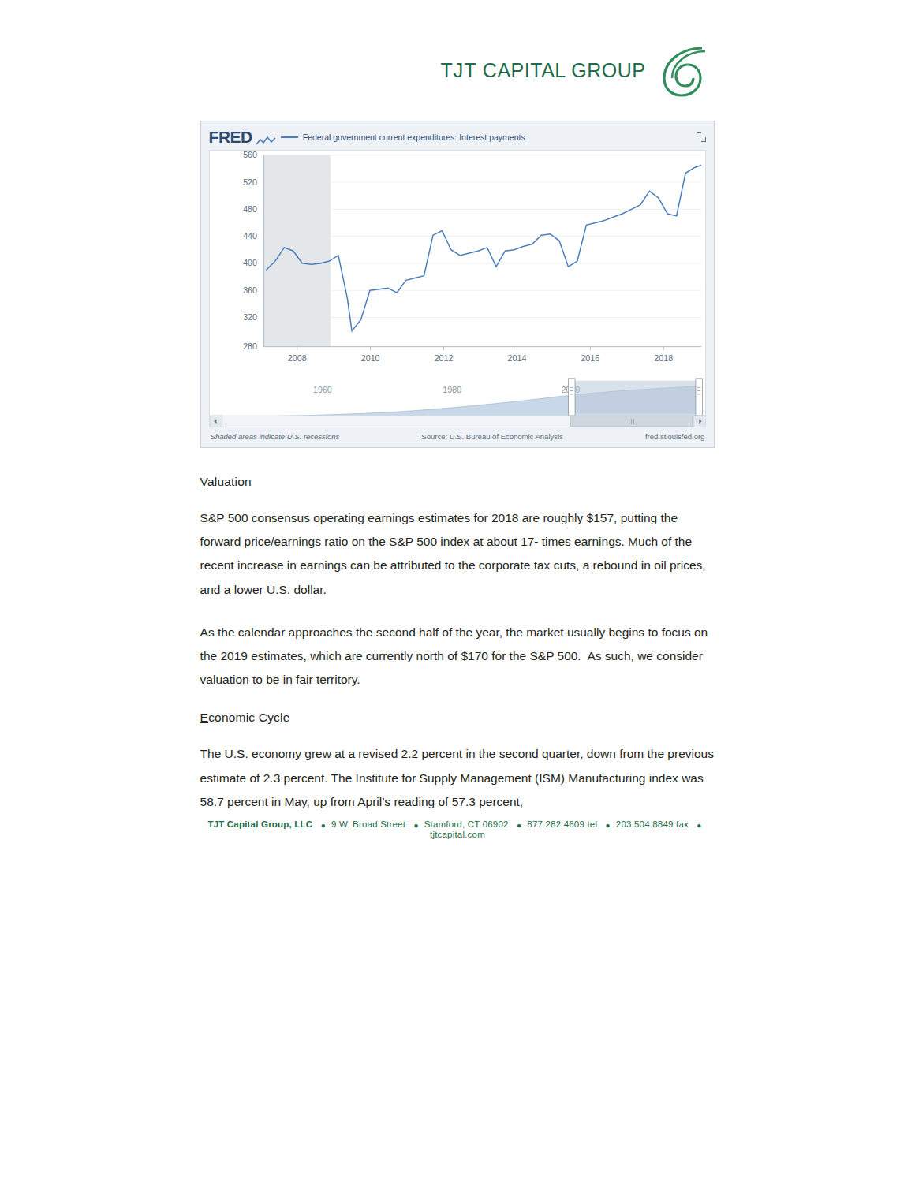TJT CAPITAL GROUP
FRED Federal government current expenditures: Interest payments
560 520 480 440 400 360 320 280 2008 2010 2012 2014 2016 2018
1960 1980 2000
Shaded areas indicate U.S. recessions Source: U.S. Bureau of Economic Analysis fred.stlouisfed.org
Valuation
S&P 500 consensus operating earnings estimates for 2018 are roughly $157, putting the forward price/earnings ratio on the S&P 500 index at about 17- times earnings. Much of the recent increase in earnings can be attributed to the corporate tax cuts, a rebound in oil prices, and a lower U.S. dollar.
As the calendar approaches the second half of the year, the market usually begins to focus on the 2019 estimates, which are currently north of $170 for the S&P 500. As such, we consider valuation to be in fair territory.
Economic Cycle
The U.S. economy grew at a revised 2.2 percent in the second quarter, down from the previous estimate of 2.3 percent. The Institute for Supply Management (ISM) Manufacturing index was 58.7 percent in May, up from April’s reading of 57.3 percent,
TJT Capital Group, LLC ●9 W. Broad Street ●Stamford, CT 06902 ●877.282.4609 tel ●203.504.8849 fax ●tjtcapital.com